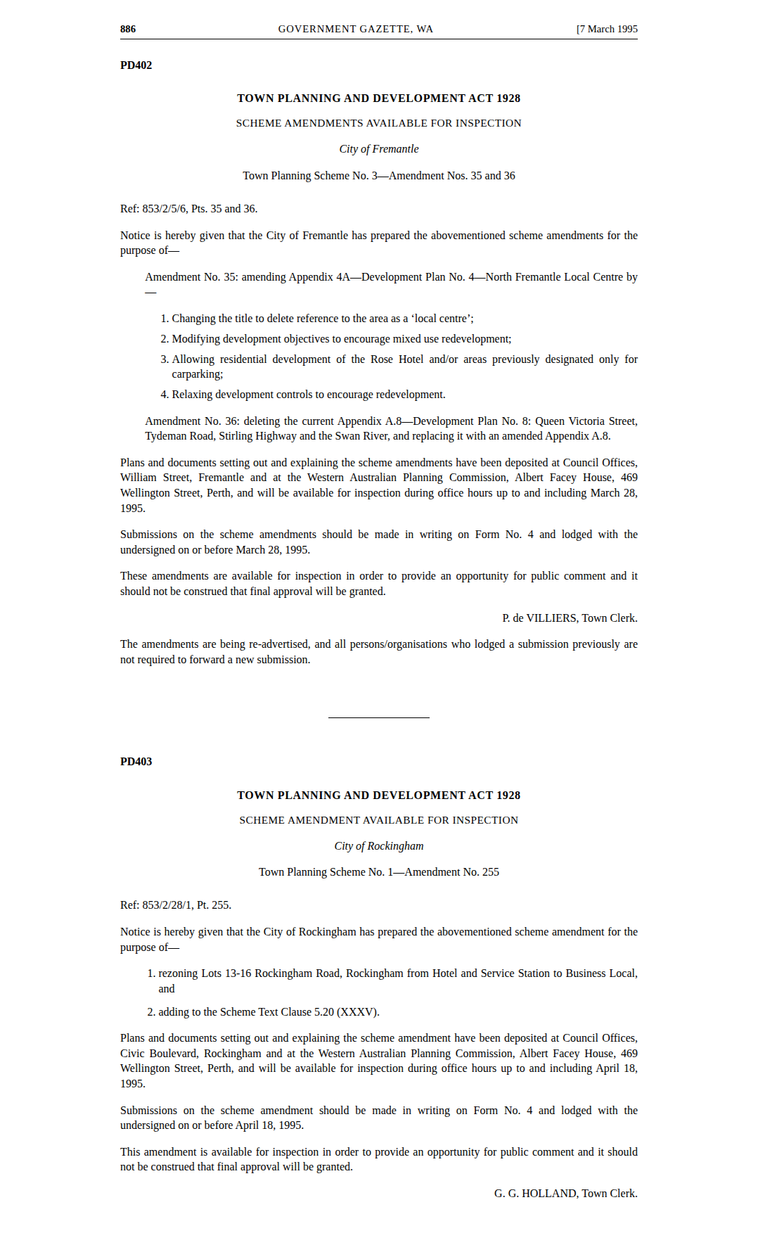886 GOVERNMENT GAZETTE, WA [7 March 1995
PD402
TOWN PLANNING AND DEVELOPMENT ACT 1928
SCHEME AMENDMENTS AVAILABLE FOR INSPECTION
City of Fremantle
Town Planning Scheme No. 3—Amendment Nos. 35 and 36
Ref: 853/2/5/6, Pts. 35 and 36.
Notice is hereby given that the City of Fremantle has prepared the abovementioned scheme amendments for the purpose of—
Amendment No. 35: amending Appendix 4A—Development Plan No. 4—North Fremantle Local Centre by—
Changing the title to delete reference to the area as a ‘local centre’;
Modifying development objectives to encourage mixed use redevelopment;
Allowing residential development of the Rose Hotel and/or areas previously designated only for carparking;
Relaxing development controls to encourage redevelopment.
Amendment No. 36: deleting the current Appendix A.8—Development Plan No. 8: Queen Victoria Street, Tydeman Road, Stirling Highway and the Swan River, and replacing it with an amended Appendix A.8.
Plans and documents setting out and explaining the scheme amendments have been deposited at Council Offices, William Street, Fremantle and at the Western Australian Planning Commission, Albert Facey House, 469 Wellington Street, Perth, and will be available for inspection during office hours up to and including March 28, 1995.
Submissions on the scheme amendments should be made in writing on Form No. 4 and lodged with the undersigned on or before March 28, 1995.
These amendments are available for inspection in order to provide an opportunity for public comment and it should not be construed that final approval will be granted.
P. de VILLIERS, Town Clerk.
The amendments are being re-advertised, and all persons/organisations who lodged a submission previously are not required to forward a new submission.
PD403
TOWN PLANNING AND DEVELOPMENT ACT 1928
SCHEME AMENDMENT AVAILABLE FOR INSPECTION
City of Rockingham
Town Planning Scheme No. 1—Amendment No. 255
Ref: 853/2/28/1, Pt. 255.
Notice is hereby given that the City of Rockingham has prepared the abovementioned scheme amendment for the purpose of—
rezoning Lots 13-16 Rockingham Road, Rockingham from Hotel and Service Station to Business Local, and
adding to the Scheme Text Clause 5.20 (XXXV).
Plans and documents setting out and explaining the scheme amendment have been deposited at Council Offices, Civic Boulevard, Rockingham and at the Western Australian Planning Commission, Albert Facey House, 469 Wellington Street, Perth, and will be available for inspection during office hours up to and including April 18, 1995.
Submissions on the scheme amendment should be made in writing on Form No. 4 and lodged with the undersigned on or before April 18, 1995.
This amendment is available for inspection in order to provide an opportunity for public comment and it should not be construed that final approval will be granted.
G. G. HOLLAND, Town Clerk.